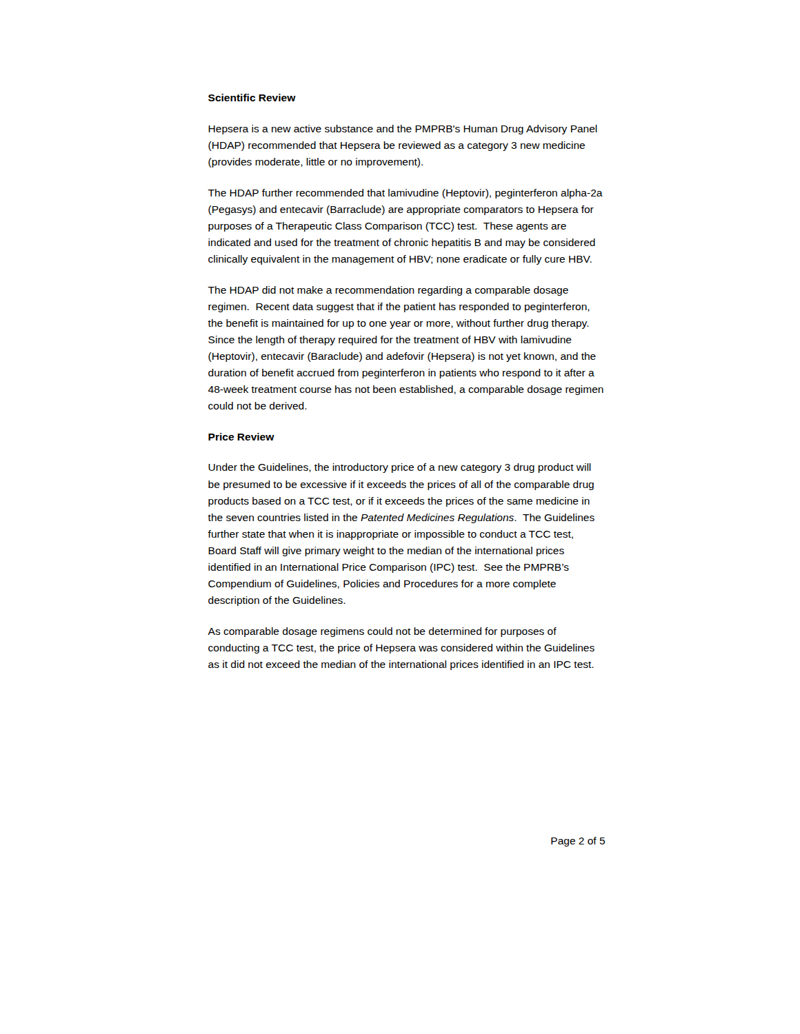Scientific Review
Hepsera is a new active substance and the PMPRB's Human Drug Advisory Panel (HDAP) recommended that Hepsera be reviewed as a category 3 new medicine (provides moderate, little or no improvement).
The HDAP further recommended that lamivudine (Heptovir), peginterferon alpha-2a (Pegasys) and entecavir (Barraclude) are appropriate comparators to Hepsera for purposes of a Therapeutic Class Comparison (TCC) test. These agents are indicated and used for the treatment of chronic hepatitis B and may be considered clinically equivalent in the management of HBV; none eradicate or fully cure HBV.
The HDAP did not make a recommendation regarding a comparable dosage regimen. Recent data suggest that if the patient has responded to peginterferon, the benefit is maintained for up to one year or more, without further drug therapy. Since the length of therapy required for the treatment of HBV with lamivudine (Heptovir), entecavir (Baraclude) and adefovir (Hepsera) is not yet known, and the duration of benefit accrued from peginterferon in patients who respond to it after a 48-week treatment course has not been established, a comparable dosage regimen could not be derived.
Price Review
Under the Guidelines, the introductory price of a new category 3 drug product will be presumed to be excessive if it exceeds the prices of all of the comparable drug products based on a TCC test, or if it exceeds the prices of the same medicine in the seven countries listed in the Patented Medicines Regulations. The Guidelines further state that when it is inappropriate or impossible to conduct a TCC test, Board Staff will give primary weight to the median of the international prices identified in an International Price Comparison (IPC) test. See the PMPRB’s Compendium of Guidelines, Policies and Procedures for a more complete description of the Guidelines.
As comparable dosage regimens could not be determined for purposes of conducting a TCC test, the price of Hepsera was considered within the Guidelines as it did not exceed the median of the international prices identified in an IPC test.
Page 2 of 5